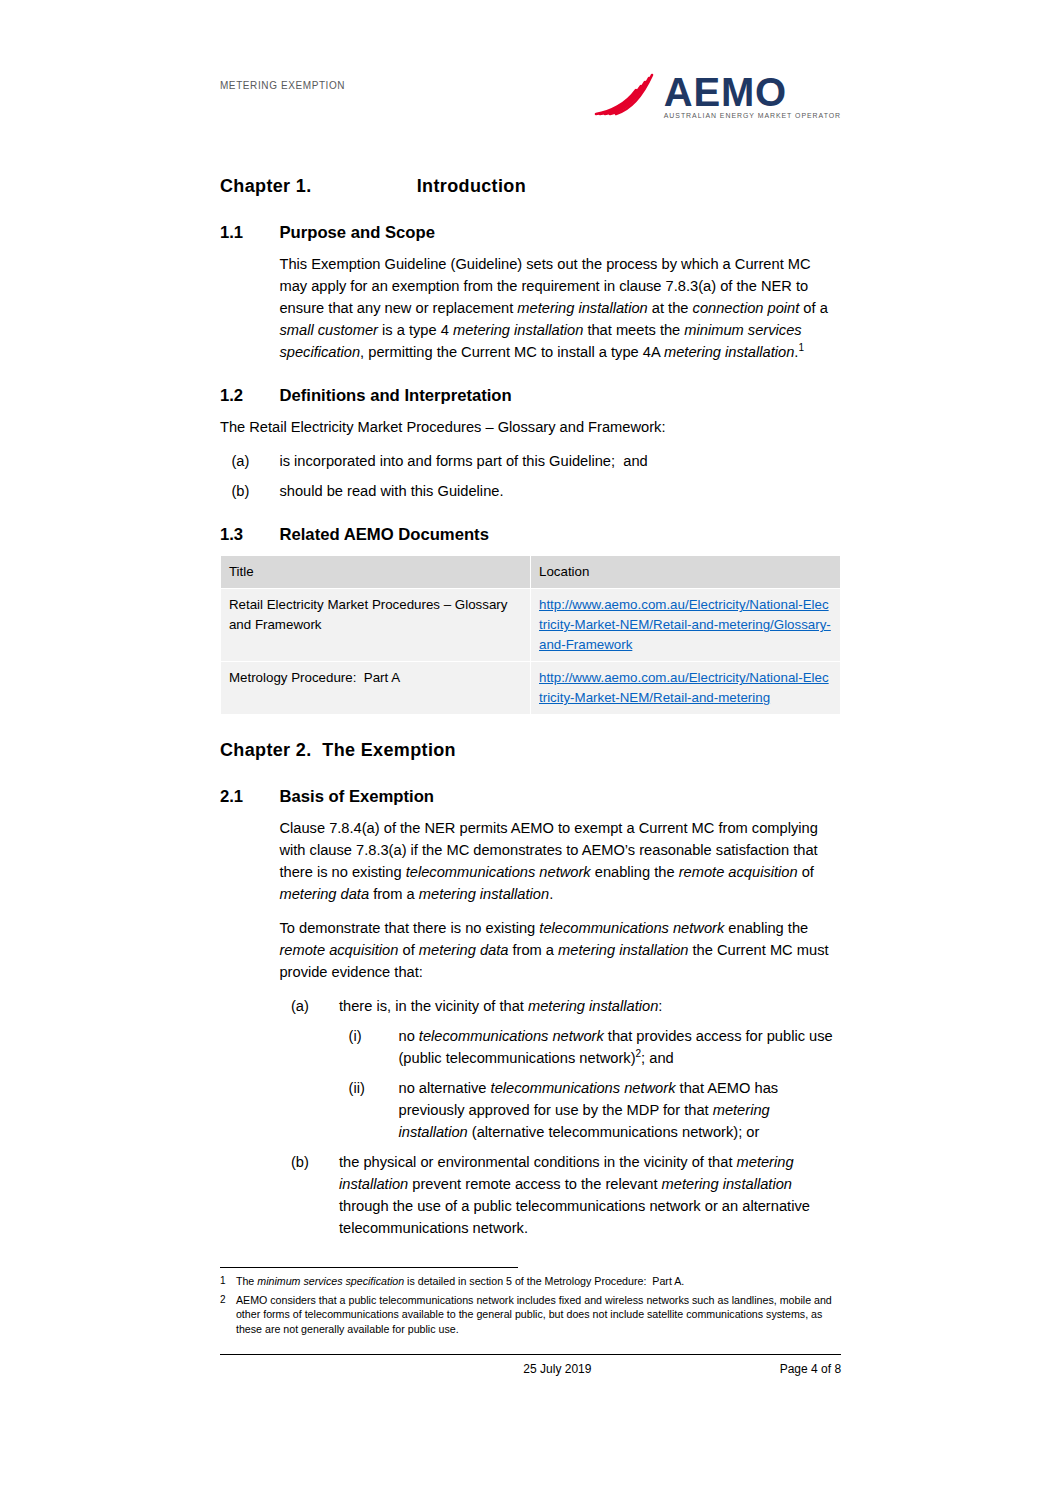Metering Exemption
AEMO
Australian Energy Market Operator
Chapter 1. Introduction
1.1 Purpose and Scope
This Exemption Guideline (Guideline) sets out the process by which a Current MC may apply for an exemption from the requirement in clause 7.8.3(a) of the NER to ensure that any new or replacement metering installation at the connection point of a small customer is a type 4 metering installation that meets the minimum services specification, permitting the Current MC to install a type 4A metering installation.1
1.2 Definitions and Interpretation
The Retail Electricity Market Procedures – Glossary and Framework:
(a) is incorporated into and forms part of this Guideline; and
(b) should be read with this Guideline.
1.3 Related AEMO Documents
| Title | Location |
| --- | --- |
| Retail Electricity Market Procedures – Glossary and Framework | http://www.aemo.com.au/Electricity/National-Electricity-Market-NEM/Retail-and-metering/Glossary-and-Framework |
| Metrology Procedure: Part A | http://www.aemo.com.au/Electricity/National-Electricity-Market-NEM/Retail-and-metering |
Chapter 2. The Exemption
2.1 Basis of Exemption
Clause 7.8.4(a) of the NER permits AEMO to exempt a Current MC from complying with clause 7.8.3(a) if the MC demonstrates to AEMO’s reasonable satisfaction that there is no existing telecommunications network enabling the remote acquisition of metering data from a metering installation.
To demonstrate that there is no existing telecommunications network enabling the remote acquisition of metering data from a metering installation the Current MC must provide evidence that:
(a) there is, in the vicinity of that metering installation:
(i) no telecommunications network that provides access for public use (public telecommunications network)2; and
(ii) no alternative telecommunications network that AEMO has previously approved for use by the MDP for that metering installation (alternative telecommunications network); or
(b) the physical or environmental conditions in the vicinity of that metering installation prevent remote access to the relevant metering installation through the use of a public telecommunications network or an alternative telecommunications network.
1 The minimum services specification is detailed in section 5 of the Metrology Procedure: Part A.
2 AEMO considers that a public telecommunications network includes fixed and wireless networks such as landlines, mobile and other forms of telecommunications available to the general public, but does not include satellite communications systems, as these are not generally available for public use.
25 July 2019
Page 4 of 8